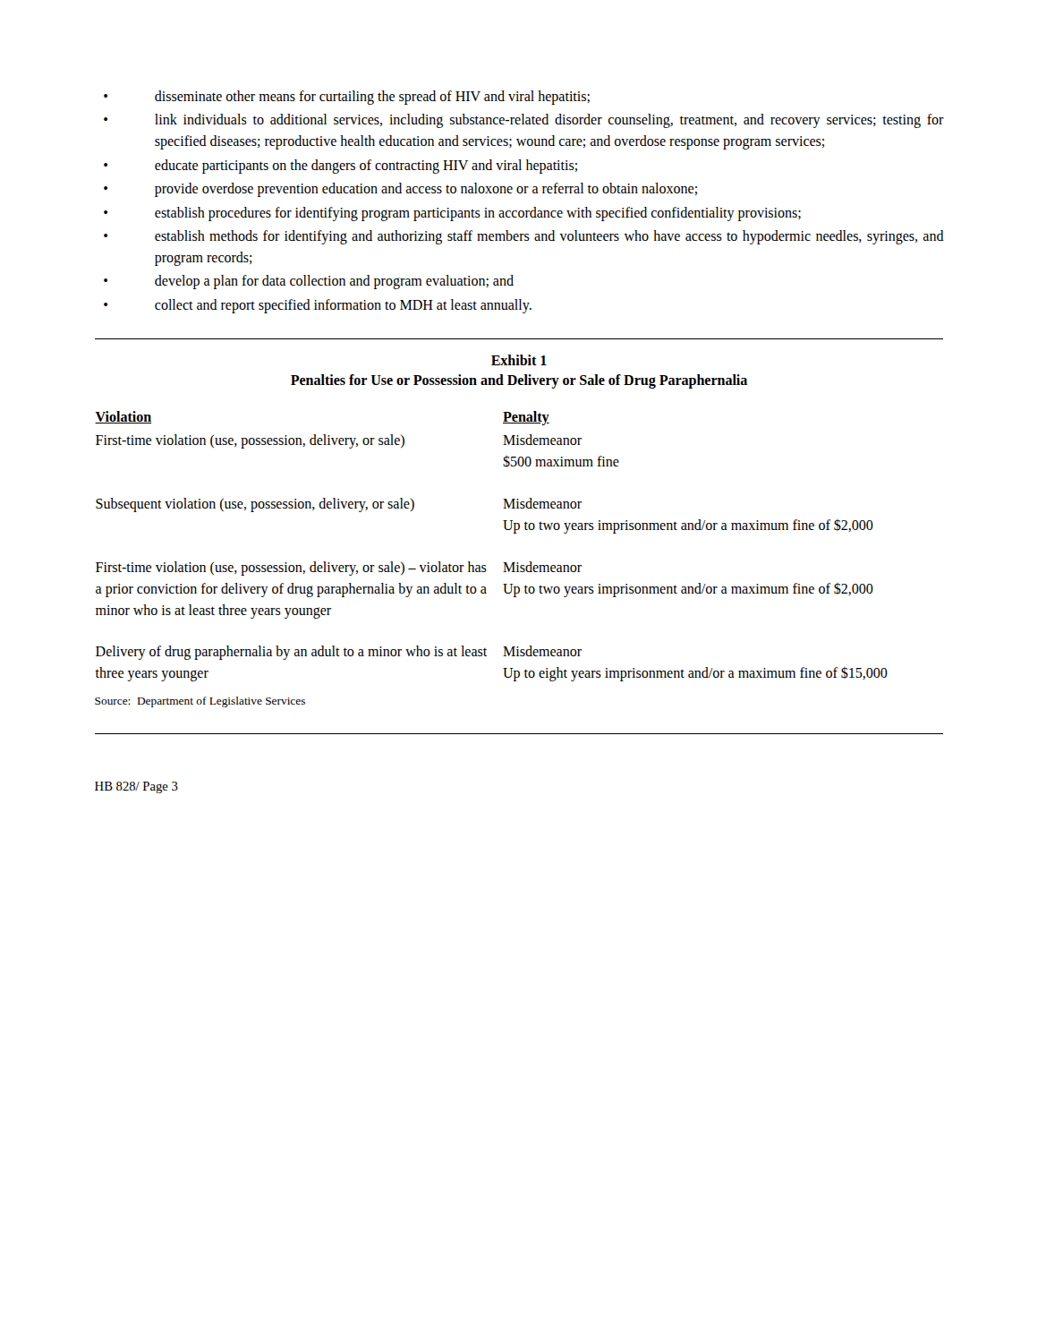disseminate other means for curtailing the spread of HIV and viral hepatitis;
link individuals to additional services, including substance-related disorder counseling, treatment, and recovery services; testing for specified diseases; reproductive health education and services; wound care; and overdose response program services;
educate participants on the dangers of contracting HIV and viral hepatitis;
provide overdose prevention education and access to naloxone or a referral to obtain naloxone;
establish procedures for identifying program participants in accordance with specified confidentiality provisions;
establish methods for identifying and authorizing staff members and volunteers who have access to hypodermic needles, syringes, and program records;
develop a plan for data collection and program evaluation; and
collect and report specified information to MDH at least annually.
Exhibit 1
Penalties for Use or Possession and Delivery or Sale of Drug Paraphernalia
| Violation | Penalty |
| --- | --- |
| First-time violation (use, possession, delivery, or sale) | Misdemeanor $500 maximum fine |
| Subsequent violation (use, possession, delivery, or sale) | Misdemeanor Up to two years imprisonment and/or a maximum fine of $2,000 |
| First-time violation (use, possession, delivery, or sale) – violator has a prior conviction for delivery of drug paraphernalia by an adult to a minor who is at least three years younger | Misdemeanor Up to two years imprisonment and/or a maximum fine of $2,000 |
| Delivery of drug paraphernalia by an adult to a minor who is at least three years younger | Misdemeanor Up to eight years imprisonment and/or a maximum fine of $15,000 |
Source: Department of Legislative Services
HB 828/ Page 3